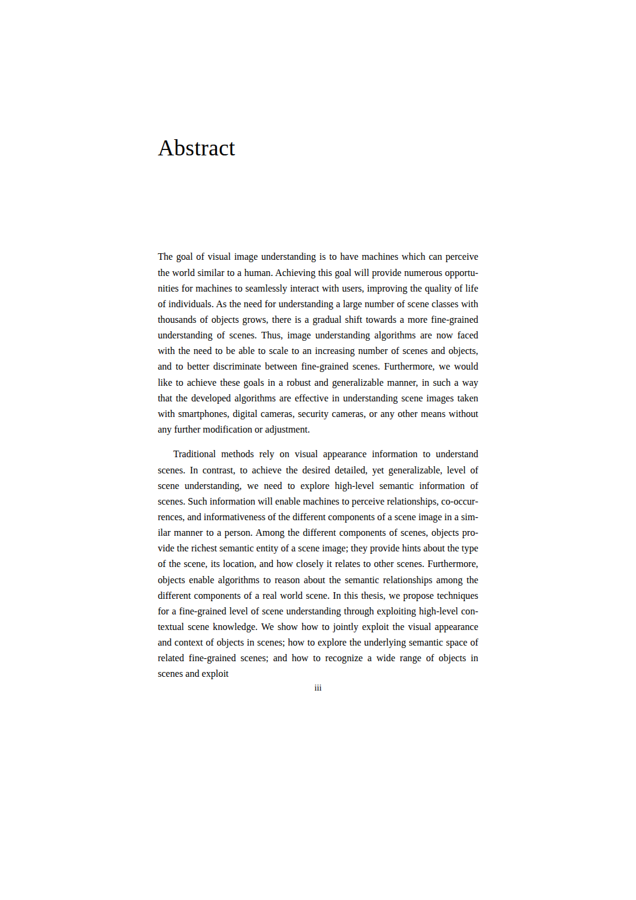Abstract
The goal of visual image understanding is to have machines which can perceive the world similar to a human. Achieving this goal will provide numerous opportunities for machines to seamlessly interact with users, improving the quality of life of individuals. As the need for understanding a large number of scene classes with thousands of objects grows, there is a gradual shift towards a more fine-grained understanding of scenes. Thus, image understanding algorithms are now faced with the need to be able to scale to an increasing number of scenes and objects, and to better discriminate between fine-grained scenes. Furthermore, we would like to achieve these goals in a robust and generalizable manner, in such a way that the developed algorithms are effective in understanding scene images taken with smartphones, digital cameras, security cameras, or any other means without any further modification or adjustment.
Traditional methods rely on visual appearance information to understand scenes. In contrast, to achieve the desired detailed, yet generalizable, level of scene understanding, we need to explore high-level semantic information of scenes. Such information will enable machines to perceive relationships, co-occurrences, and informativeness of the different components of a scene image in a similar manner to a person. Among the different components of scenes, objects provide the richest semantic entity of a scene image; they provide hints about the type of the scene, its location, and how closely it relates to other scenes. Furthermore, objects enable algorithms to reason about the semantic relationships among the different components of a real world scene. In this thesis, we propose techniques for a fine-grained level of scene understanding through exploiting high-level contextual scene knowledge. We show how to jointly exploit the visual appearance and context of objects in scenes; how to explore the underlying semantic space of related fine-grained scenes; and how to recognize a wide range of objects in scenes and exploit
iii